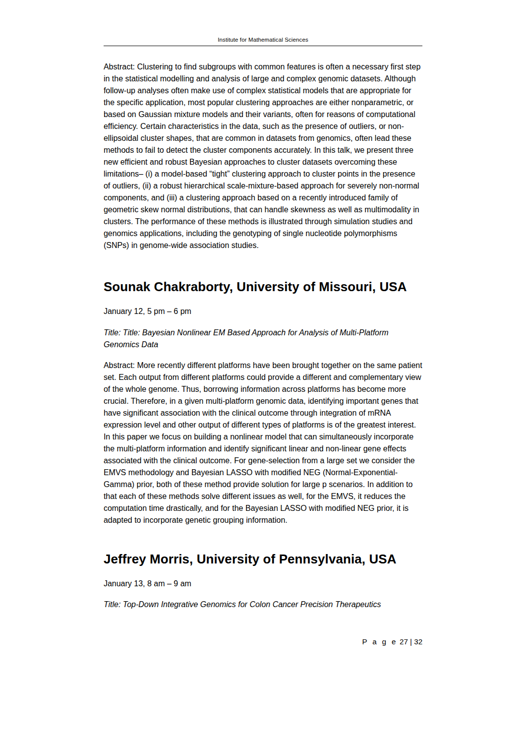Institute for Mathematical Sciences
Abstract: Clustering to find subgroups with common features is often a necessary first step in the statistical modelling and analysis of large and complex genomic datasets. Although follow-up analyses often make use of complex statistical models that are appropriate for the specific application, most popular clustering approaches are either nonparametric, or based on Gaussian mixture models and their variants, often for reasons of computational efficiency. Certain characteristics in the data, such as the presence of outliers, or non-ellipsoidal cluster shapes, that are common in datasets from genomics, often lead these methods to fail to detect the cluster components accurately. In this talk, we present three new efficient and robust Bayesian approaches to cluster datasets overcoming these limitations– (i) a model-based “tight” clustering approach to cluster points in the presence of outliers, (ii) a robust hierarchical scale-mixture-based approach for severely non-normal components, and (iii) a clustering approach based on a recently introduced family of geometric skew normal distributions, that can handle skewness as well as multimodality in clusters. The performance of these methods is illustrated through simulation studies and genomics applications, including the genotyping of single nucleotide polymorphisms (SNPs) in genome-wide association studies.
Sounak Chakraborty, University of Missouri, USA
January 12, 5 pm – 6 pm
Title: Title: Bayesian Nonlinear EM Based Approach for Analysis of Multi-Platform Genomics Data
Abstract: More recently different platforms have been brought together on the same patient set. Each output from different platforms could provide a different and complementary view of the whole genome. Thus, borrowing information across platforms has become more crucial. Therefore, in a given multi-platform genomic data, identifying important genes that have significant association with the clinical outcome through integration of mRNA expression level and other output of different types of platforms is of the greatest interest. In this paper we focus on building a nonlinear model that can simultaneously incorporate the multi-platform information and identify significant linear and non-linear gene effects associated with the clinical outcome. For gene-selection from a large set we consider the EMVS methodology and Bayesian LASSO with modified NEG (Normal-Exponential-Gamma) prior, both of these method provide solution for large p scenarios. In addition to that each of these methods solve different issues as well, for the EMVS, it reduces the computation time drastically, and for the Bayesian LASSO with modified NEG prior, it is adapted to incorporate genetic grouping information.
Jeffrey Morris, University of Pennsylvania, USA
January 13, 8 am – 9 am
Title: Top-Down Integrative Genomics for Colon Cancer Precision Therapeutics
P a g e 27 | 32